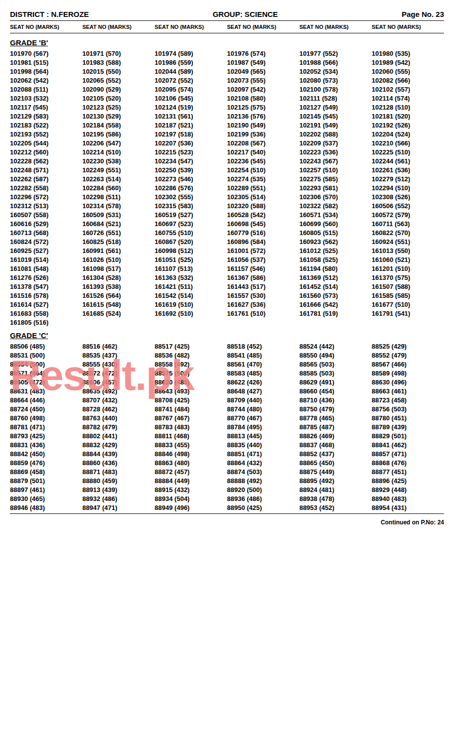DISTRICT : N.FEROZE
GROUP: SCIENCE
Page No. 23
SEAT NO (MARKS) SEAT NO (MARKS) SEAT NO (MARKS) SEAT NO (MARKS) SEAT NO (MARKS) SEAT NO (MARKS)
GRADE 'B'
101970 (567) 101971 (570) 101974 (589) 101976 (574) 101977 (552) 101980 (535) 101981 (515) 101983 (588) 101986 (559) 101987 (549) 101988 (566) 101989 (542) 101998 (564) 102015 (550) 102044 (589) 102049 (565) 102052 (534) 102060 (555) 102062 (542) 102065 (552) 102072 (552) 102073 (555) 102080 (573) 102082 (566) 102088 (511) 102090 (529) 102095 (574) 102097 (542) 102100 (578) 102102 (557) 102103 (532) 102105 (520) 102106 (545) 102108 (580) 102111 (528) 102114 (574) 102117 (545) 102123 (525) 102124 (519) 102125 (575) 102127 (549) 102128 (510) 102129 (583) 102130 (529) 102131 (561) 102136 (576) 102145 (545) 102181 (520) 102183 (522) 102184 (558) 102187 (521) 102190 (549) 102191 (549) 102192 (526) 102193 (552) 102195 (586) 102197 (518) 102199 (536) 102202 (588) 102204 (524) 102205 (544) 102206 (547) 102207 (536) 102208 (567) 102209 (537) 102210 (566) 102212 (560) 102214 (510) 102215 (523) 102217 (540) 102223 (536) 102225 (510) 102228 (562) 102230 (538) 102234 (547) 102236 (545) 102243 (567) 102244 (561) 102248 (571) 102249 (551) 102250 (539) 102254 (510) 102257 (510) 102261 (536) 102262 (587) 102263 (514) 102273 (546) 102274 (535) 102275 (585) 102279 (512) 102282 (558) 102284 (560) 102286 (576) 102289 (551) 102293 (581) 102294 (510) 102296 (572) 102298 (511) 102302 (555) 102305 (514) 102306 (570) 102308 (526) 102312 (513) 102314 (578) 102315 (583) 102320 (588) 102322 (582) 160506 (552) 160507 (558) 160509 (531) 160519 (527) 160528 (542) 160571 (534) 160572 (579) 160616 (529) 160684 (521) 160697 (523) 160698 (545) 160699 (560) 160711 (563) 160713 (568) 160726 (551) 160755 (510) 160779 (516) 160805 (515) 160822 (570) 160824 (572) 160825 (518) 160867 (520) 160896 (584) 160923 (562) 160924 (551) 160925 (527) 160991 (561) 160998 (512) 161001 (572) 161012 (525) 161013 (550) 161019 (514) 161026 (510) 161051 (525) 161056 (537) 161058 (525) 161060 (521) 161081 (548) 161098 (517) 161107 (513) 161157 (546) 161194 (580) 161201 (510) 161276 (526) 161304 (528) 161363 (532) 161367 (586) 161369 (512) 161370 (575) 161378 (547) 161393 (538) 161421 (511) 161443 (517) 161452 (514) 161507 (588) 161516 (578) 161526 (564) 161542 (514) 161557 (530) 161560 (573) 161585 (585) 161614 (527) 161615 (548) 161619 (510) 161627 (536) 161666 (542) 161677 (510) 161683 (558) 161685 (524) 161692 (510) 161761 (510) 161781 (519) 161791 (541) 161805 (516)
GRADE 'C'
88506 (485) 88516 (462) 88517 (425) 88518 (452) 88524 (442) 88525 (429) 88531 (500) 88535 (437) 88536 (482) 88541 (485) 88550 (494) 88552 (479) 88554 (500) 88555 (430) 88558 (492) 88561 (470) 88565 (503) 88567 (466) 88571 (464) 88572 (472) 88575 (502) 88583 (485) 88585 (503) 88589 (498) 88605 (472) 88606 (457) 88620 (485) 88622 (426) 88629 (491) 88630 (496) 88631 (483) 88635 (492) 88643 (493) 88648 (427) 88660 (454) 88663 (461) 88664 (446) 88707 (432) 88708 (425) 88709 (440) 88710 (436) 88723 (458) 88724 (450) 88728 (462) 88741 (484) 88744 (480) 88750 (479) 88756 (503) 88760 (498) 88763 (440) 88767 (467) 88770 (467) 88778 (465) 88780 (451) 88781 (471) 88782 (479) 88783 (483) 88784 (495) 88785 (487) 88789 (439) 88793 (425) 88802 (441) 88811 (468) 88813 (445) 88826 (469) 88829 (501) 88831 (436) 88832 (429) 88833 (455) 88835 (440) 88837 (468) 88841 (462) 88842 (450) 88844 (439) 88846 (498) 88851 (471) 88852 (437) 88857 (471) 88859 (476) 88860 (436) 88863 (480) 88864 (432) 88865 (450) 88868 (476) 88869 (458) 88871 (483) 88872 (457) 88874 (503) 88875 (449) 88877 (451) 88879 (501) 88880 (459) 88884 (449) 88888 (492) 88895 (492) 88896 (425) 88897 (461) 88913 (439) 88915 (432) 88920 (500) 88924 (481) 88929 (448) 88930 (465) 88932 (486) 88934 (504) 88936 (486) 88938 (478) 88940 (483) 88946 (483) 88947 (471) 88949 (496) 88950 (425) 88953 (452) 88954 (431)
Continued on P.No: 24
Result. pk